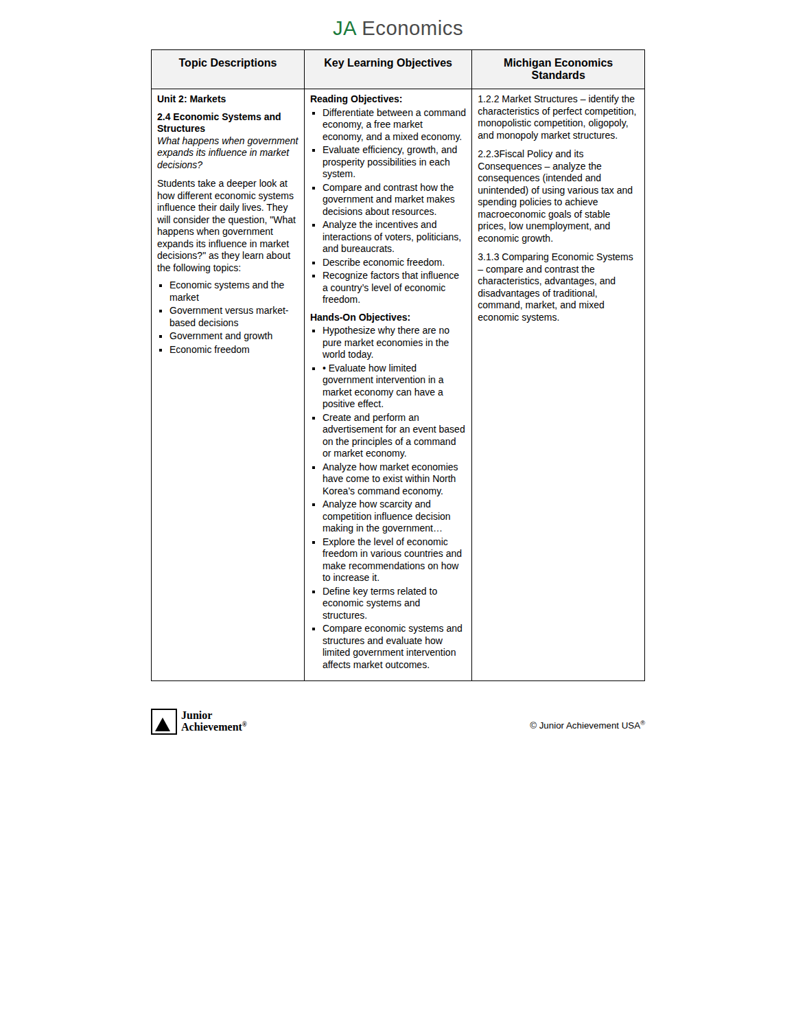JA Economics
| Topic Descriptions | Key Learning Objectives | Michigan Economics Standards |
| --- | --- | --- |
| Unit 2: Markets 2.4 Economic Systems and Structures What happens when government expands its influence in market decisions? Students take a deeper look at how different economic systems influence their daily lives. They will consider the question, "What happens when government expands its influence in market decisions?" as they learn about the following topics: Economic systems and the market Government versus market-based decisions Government and growth Economic freedom | Reading Objectives: Differentiate between a command economy, a free market economy, and a mixed economy. Evaluate efficiency, growth, and prosperity possibilities in each system. Compare and contrast how the government and market makes decisions about resources. Analyze the incentives and interactions of voters, politicians, and bureaucrats. Describe economic freedom. Recognize factors that influence a country’s level of economic freedom. Hands-On Objectives: Hypothesize why there are no pure market economies in the world today. • Evaluate how limited government intervention in a market economy can have a positive effect. Create and perform an advertisement for an event based on the principles of a command or market economy. Analyze how market economies have come to exist within North Korea’s command economy. Analyze how scarcity and competition influence decision making in the government… Explore the level of economic freedom in various countries and make recommendations on how to increase it. Define key terms related to economic systems and structures. Compare economic systems and structures and evaluate how limited government intervention affects market outcomes. | 1.2.2 Market Structures – identify the characteristics of perfect competition, monopolistic competition, oligopoly, and monopoly market structures. 2.2.3Fiscal Policy and its Consequences – analyze the consequences (intended and unintended) of using various tax and spending policies to achieve macroeconomic goals of stable prices, low unemployment, and economic growth. 3.1.3 Comparing Economic Systems – compare and contrast the characteristics, advantages, and disadvantages of traditional, command, market, and mixed economic systems. |
Junior
Achievement®
© Junior Achievement USA®